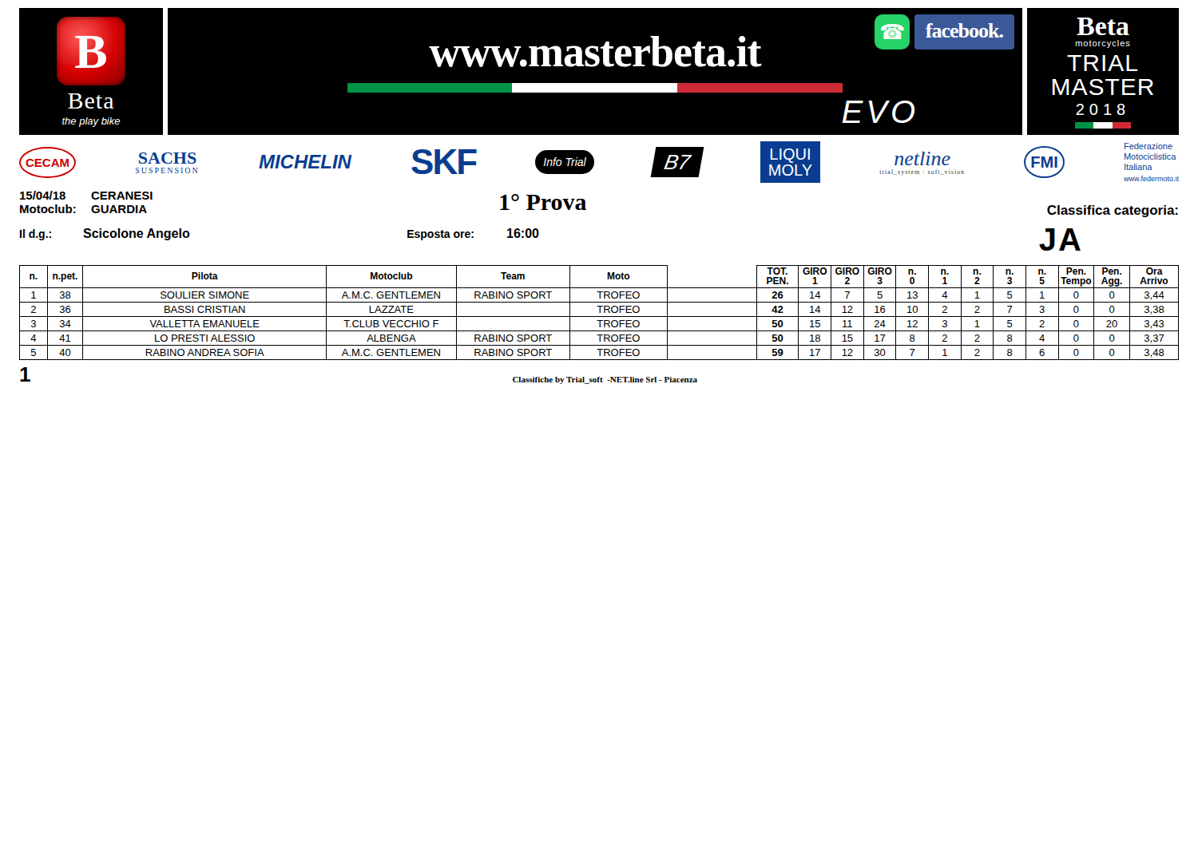B
Beta
the play bike
☎
facebook.
www.masterbeta.it
EVO
Beta
motorcycles
TRIAL
MASTER
2018
CECAM
SACHSSUSPENSION
MICHELIN
SKF
Info Trial
B7
LIQUI
MOLY
netlinetrial_system : soft_vision
FMI
Federazione
Motociclistica
Italiana
www.federmoto.it
15/04/18 CERANESI
Motoclub: GUARDIA
1° Prova
Classifica categoria:
JA
Il d.g.: Scicolone Angelo Esposta ore: 16:00
| n. | n.pet. | Pilota | Motoclub | Team | Moto | | TOT. PEN. | GIRO 1 | GIRO 2 | GIRO 3 | n. 0 | n. 1 | n. 2 | n. 3 | n. 5 | Pen. Tempo | Pen. Agg. | Ora Arrivo |
| --- | --- | --- | --- | --- | --- | --- | --- | --- | --- | --- | --- | --- | --- | --- | --- | --- | --- | --- |
| 1 | 38 | SOULIER SIMONE | A.M.C. GENTLEMEN | RABINO SPORT | TROFEO | | 26 | 14 | 7 | 5 | 13 | 4 | 1 | 5 | 1 | 0 | 0 | 3,44 |
| 2 | 36 | BASSI CRISTIAN | LAZZATE | | TROFEO | | 42 | 14 | 12 | 16 | 10 | 2 | 2 | 7 | 3 | 0 | 0 | 3,38 |
| 3 | 34 | VALLETTA EMANUELE | T.CLUB VECCHIO F | | TROFEO | | 50 | 15 | 11 | 24 | 12 | 3 | 1 | 5 | 2 | 0 | 20 | 3,43 |
| 4 | 41 | LO PRESTI ALESSIO | ALBENGA | RABINO SPORT | TROFEO | | 50 | 18 | 15 | 17 | 8 | 2 | 2 | 8 | 4 | 0 | 0 | 3,37 |
| 5 | 40 | RABINO ANDREA SOFIA | A.M.C. GENTLEMEN | RABINO SPORT | TROFEO | | 59 | 17 | 12 | 30 | 7 | 1 | 2 | 8 | 6 | 0 | 0 | 3,48 |
1
Classifiche by Trial_soft -NET.line Srl - Piacenza